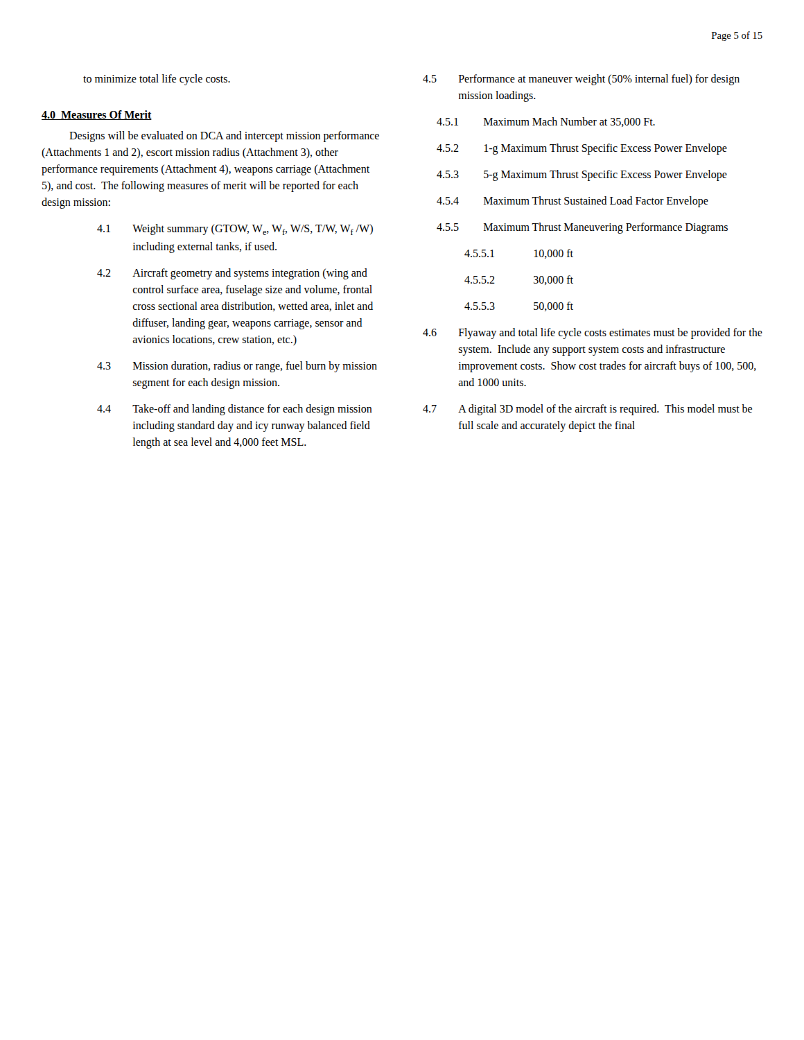Page 5 of 15
to minimize total life cycle costs.
4.0 Measures Of Merit
Designs will be evaluated on DCA and intercept mission performance (Attachments 1 and 2), escort mission radius (Attachment 3), other performance requirements (Attachment 4), weapons carriage (Attachment 5), and cost. The following measures of merit will be reported for each design mission:
4.1 Weight summary (GTOW, We, Wf, W/S, T/W, Wf /W) including external tanks, if used.
4.2 Aircraft geometry and systems integration (wing and control surface area, fuselage size and volume, frontal cross sectional area distribution, wetted area, inlet and diffuser, landing gear, weapons carriage, sensor and avionics locations, crew station, etc.)
4.3 Mission duration, radius or range, fuel burn by mission segment for each design mission.
4.4 Take-off and landing distance for each design mission including standard day and icy runway balanced field length at sea level and 4,000 feet MSL.
4.5 Performance at maneuver weight (50% internal fuel) for design mission loadings.
4.5.1 Maximum Mach Number at 35,000 Ft.
4.5.2 1-g Maximum Thrust Specific Excess Power Envelope
4.5.3 5-g Maximum Thrust Specific Excess Power Envelope
4.5.4 Maximum Thrust Sustained Load Factor Envelope
4.5.5 Maximum Thrust Maneuvering Performance Diagrams
4.5.5.1 10,000 ft
4.5.5.2 30,000 ft
4.5.5.3 50,000 ft
4.6 Flyaway and total life cycle costs estimates must be provided for the system. Include any support system costs and infrastructure improvement costs. Show cost trades for aircraft buys of 100, 500, and 1000 units.
4.7 A digital 3D model of the aircraft is required. This model must be full scale and accurately depict the final